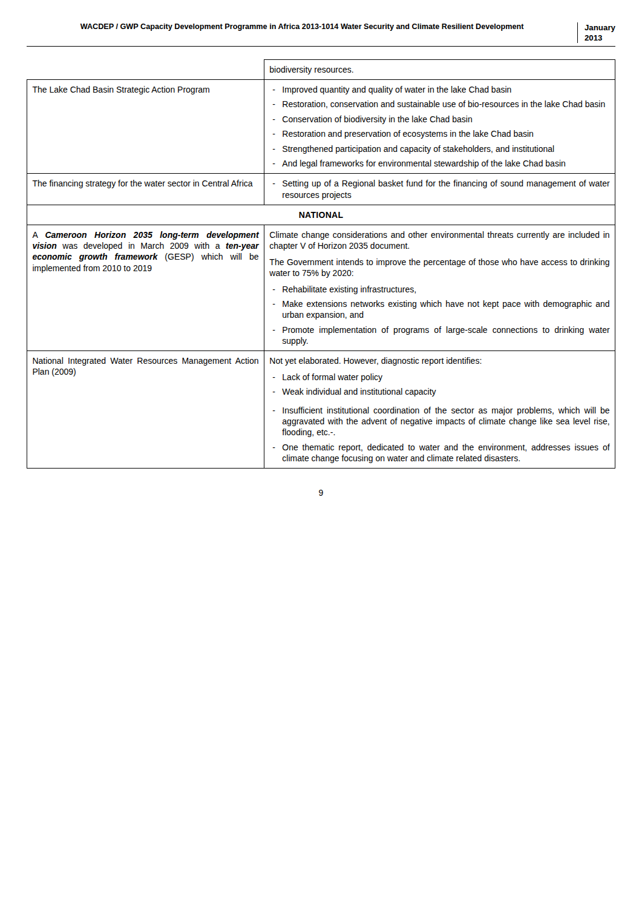WACDEP / GWP Capacity Development Programme in Africa 2013-1014 Water Security and Climate Resilient Development
January
2013
| | biodiversity resources. |
| The Lake Chad Basin Strategic Action Program | Improved quantity and quality of water in the lake Chad basin Restoration, conservation and sustainable use of bio-resources in the lake Chad basin Conservation of biodiversity in the lake Chad basin Restoration and preservation of ecosystems in the lake Chad basin Strengthened participation and capacity of stakeholders, and institutional And legal frameworks for environmental stewardship of the lake Chad basin |
| The financing strategy for the water sector in Central Africa | Setting up of a Regional basket fund for the financing of sound management of water resources projects |
| NATIONAL |
| A Cameroon Horizon 2035 long-term development vision was developed in March 2009 with a ten-year economic growth framework (GESP) which will be implemented from 2010 to 2019 | Climate change considerations and other environmental threats currently are included in chapter V of Horizon 2035 document. The Government intends to improve the percentage of those who have access to drinking water to 75% by 2020: Rehabilitate existing infrastructures, Make extensions networks existing which have not kept pace with demographic and urban expansion, and Promote implementation of programs of large-scale connections to drinking water supply. |
| National Integrated Water Resources Management Action Plan (2009) | Not yet elaborated. However, diagnostic report identifies: Lack of formal water policy Weak individual and institutional capacity Insufficient institutional coordination of the sector as major problems, which will be aggravated with the advent of negative impacts of climate change like sea level rise, flooding, etc.-. One thematic report, dedicated to water and the environment, addresses issues of climate change focusing on water and climate related disasters. |
9